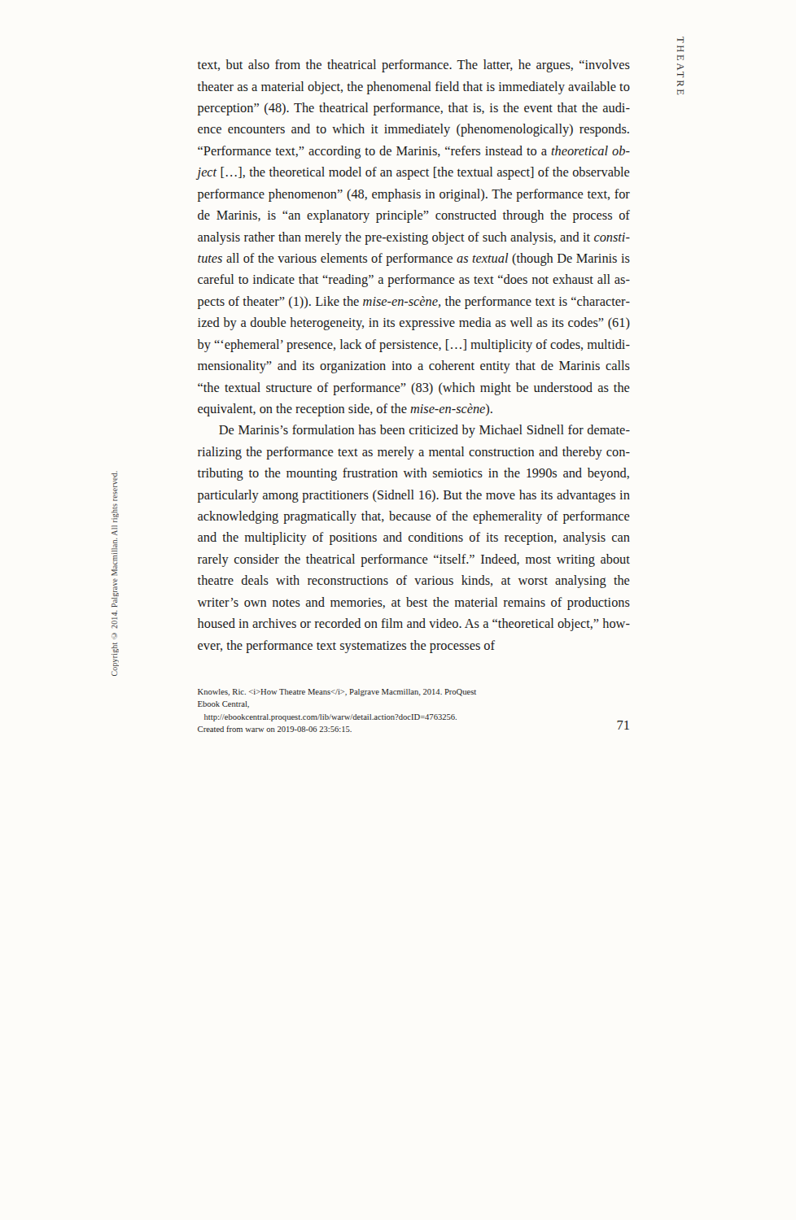Theatre
Copyright © 2014. Palgrave Macmillan. All rights reserved.
text, but also from the theatrical performance. The latter, he argues, “involves theater as a material object, the phenomenal field that is immediately available to perception” (48). The theatrical performance, that is, is the event that the audience encounters and to which it immediately (phenomenologically) responds. “Performance text,” according to de Marinis, “refers instead to a theoretical object […], the theoretical model of an aspect [the textual aspect] of the observable performance phenomenon” (48, emphasis in original). The performance text, for de Marinis, is “an explanatory principle” constructed through the process of analysis rather than merely the pre-existing object of such analysis, and it constitutes all of the various elements of performance as textual (though De Marinis is careful to indicate that “reading” a performance as text “does not exhaust all aspects of theater” (1)). Like the mise-en-scène, the performance text is “characterized by a double heterogeneity, in its expressive media as well as its codes” (61) by “‘ephemeral’ presence, lack of persistence, […] multiplicity of codes, multidimensionality” and its organization into a coherent entity that de Marinis calls “the textual structure of performance” (83) (which might be understood as the equivalent, on the reception side, of the mise-en-scène).
De Marinis’s formulation has been criticized by Michael Sidnell for dematerializing the performance text as merely a mental construction and thereby contributing to the mounting frustration with semiotics in the 1990s and beyond, particularly among practitioners (Sidnell 16). But the move has its advantages in acknowledging pragmatically that, because of the ephemerality of performance and the multiplicity of positions and conditions of its reception, analysis can rarely consider the theatrical performance “itself.” Indeed, most writing about theatre deals with reconstructions of various kinds, at worst analysing the writer’s own notes and memories, at best the material remains of productions housed in archives or recorded on film and video. As a “theoretical object,” however, the performance text systematizes the processes of
Knowles, Ric. <i>How Theatre Means</i>, Palgrave Macmillan, 2014. ProQuest Ebook Central,
http://ebookcentral.proquest.com/lib/warw/detail.action?docID=4763256.
Created from warw on 2019-08-06 23:56:15.
71